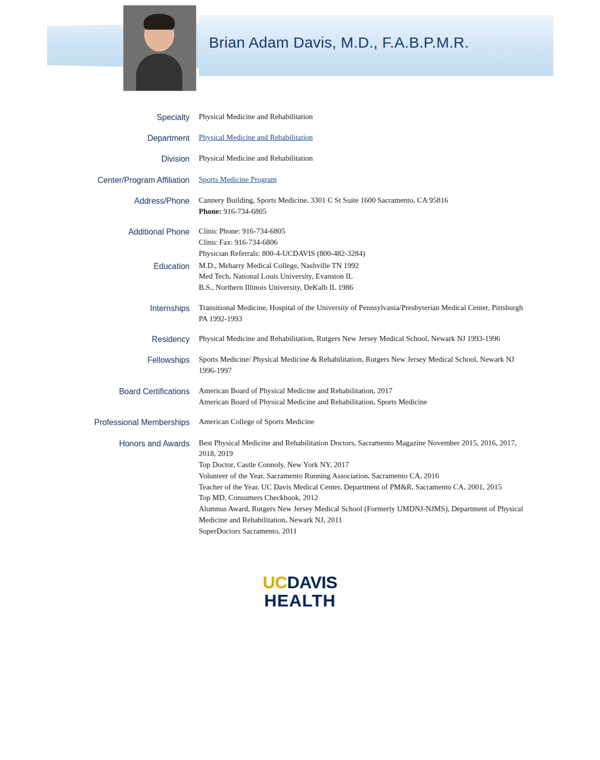Brian Adam Davis, M.D., F.A.B.P.M.R.
| Specialty | Physical Medicine and Rehabilitation |
| Department | Physical Medicine and Rehabilitation |
| Division | Physical Medicine and Rehabilitation |
| Center/Program Affiliation | Sports Medicine Program |
| Address/Phone | Cannery Building, Sports Medicine, 3301 C St Suite 1600 Sacramento, CA 95816 Phone: 916-734-6805 |
| Additional Phone | Clinic Phone: 916-734-6805 Clinic Fax: 916-734-6806 Physician Referrals: 800-4-UCDAVIS (800-482-3284) |
| Education | M.D., Meharry Medical College, Nashville TN 1992 Med Tech, National Louis University, Evanston IL B.S., Northern Illinois University, DeKalb IL 1986 |
| Internships | Transitional Medicine, Hospital of the University of Pennsylvania/Presbyterian Medical Center, Pittsburgh PA 1992-1993 |
| Residency | Physical Medicine and Rehabilitation, Rutgers New Jersey Medical School, Newark NJ 1993-1996 |
| Fellowships | Sports Medicine/ Physical Medicine & Rehabilitation, Rutgers New Jersey Medical School, Newark NJ 1996-1997 |
| Board Certifications | American Board of Physical Medicine and Rehabilitation, 2017 American Board of Physical Medicine and Rehabilitation, Sports Medicine |
| Professional Memberships | American College of Sports Medicine |
| Honors and Awards | Best Physical Medicine and Rehabilitation Doctors, Sacramento Magazine November 2015, 2016, 2017, 2018, 2019 Top Doctor, Castle Connoly, New York NY, 2017 Volunteer of the Year, Sacramento Running Association, Sacramento CA, 2016 Teacher of the Year, UC Davis Medical Center, Department of PM&R, Sacramento CA, 2001, 2015 Top MD, Consumers Checkbook, 2012 Alumnus Award, Rutgers New Jersey Medical School (Formerly UMDNJ-NJMS), Department of Physical Medicine and Rehabilitation, Newark NJ, 2011 SuperDoctors Sacramento, 2011 |
UC DAVIS HEALTH